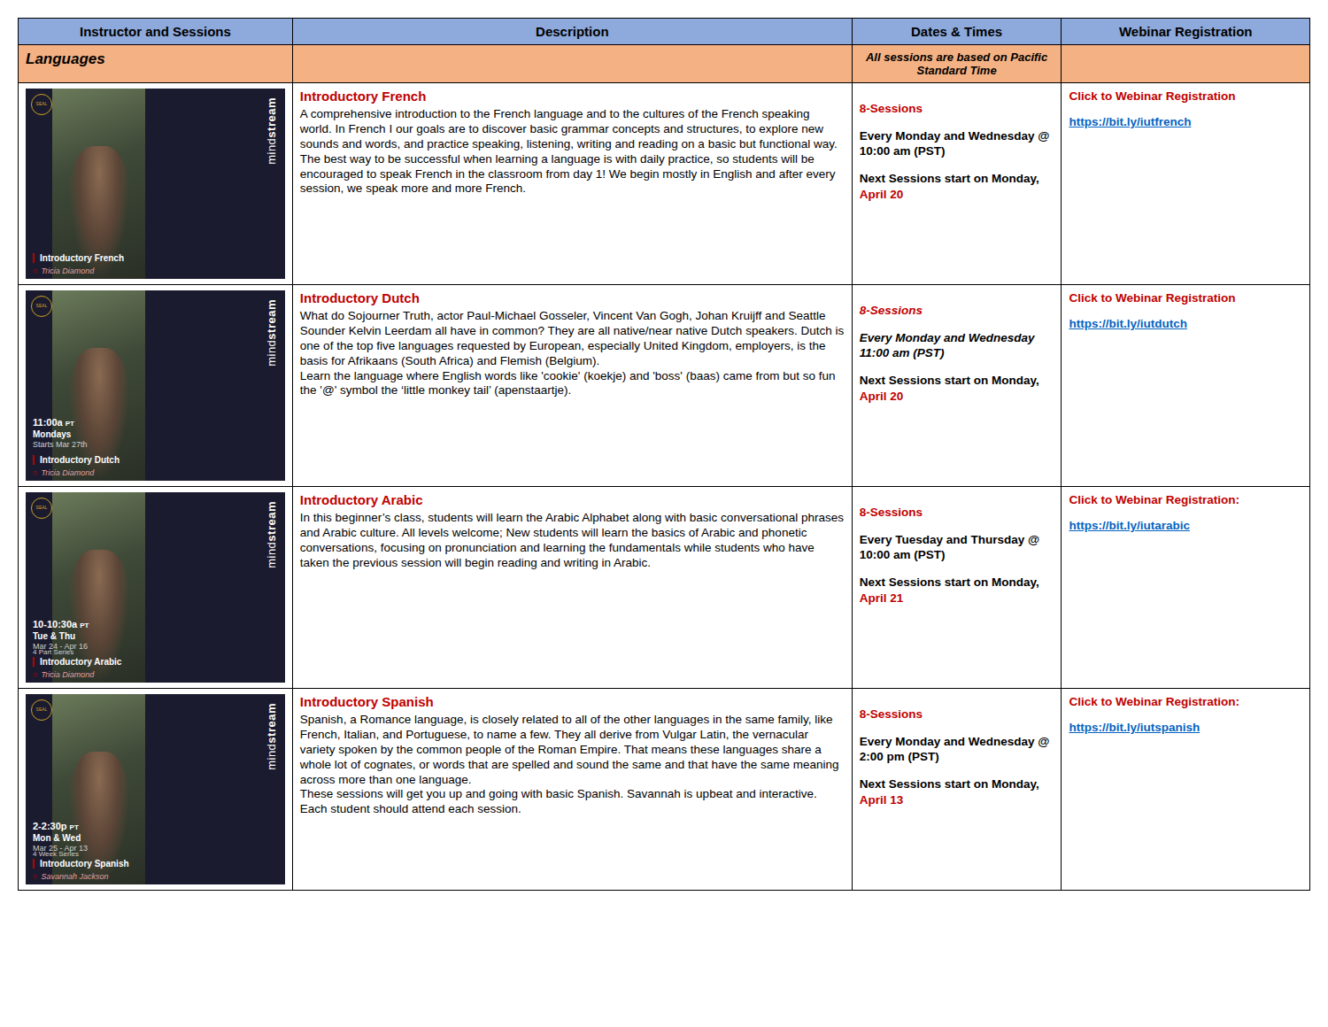| Instructor and Sessions | Description | Dates & Times | Webinar Registration |
| --- | --- | --- | --- |
| Languages | | All sessions are based on Pacific Standard Time | |
| SEAL mind stream Introductory French Tricia Diamond | Introductory French A comprehensive introduction to the French language and to the cultures of the French speaking world. In French I our goals are to discover basic grammar concepts and structures, to explore new sounds and words, and practice speaking, listening, writing and reading on a basic but functional way. The best way to be successful when learning a language is with daily practice, so students will be encouraged to speak French in the classroom from day 1! We begin mostly in English and after every session, we speak more and more French. | 8-Sessions Every Monday and Wednesday @ 10:00 am (PST) Next Sessions start on Monday, April 20 | Click to Webinar Registration https://bit.ly/iutfrench |
| SEAL mind stream 11:00a PT Mondays Starts Mar 27th Introductory Dutch Tricia Diamond | Introductory Dutch What do Sojourner Truth, actor Paul-Michael Gosseler, Vincent Van Gogh, Johan Kruijff and Seattle Sounder Kelvin Leerdam all have in common? They are all native/near native Dutch speakers. Dutch is one of the top five languages requested by European, especially United Kingdom, employers, is the basis for Afrikaans (South Africa) and Flemish (Belgium). Learn the language where English words like 'cookie' (koekje) and 'boss' (baas) came from but so fun the '@' symbol the ‘little monkey tail’ (apenstaartje). | 8-Sessions Every Monday and Wednesday 11:00 am (PST) Next Sessions start on Monday, April 20 | Click to Webinar Registration https://bit.ly/iutdutch |
| SEAL mind stream 10-10:30a PT Tue & Thu Mar 24 - Apr 16 Introductory Arabic 4 Part Series Tricia Diamond | Introductory Arabic In this beginner’s class, students will learn the Arabic Alphabet along with basic conversational phrases and Arabic culture. All levels welcome; New students will learn the basics of Arabic and phonetic conversations, focusing on pronunciation and learning the fundamentals while students who have taken the previous session will begin reading and writing in Arabic. | 8-Sessions Every Tuesday and Thursday @ 10:00 am (PST) Next Sessions start on Monday, April 21 | Click to Webinar Registration: https://bit.ly/iutarabic |
| SEAL mind stream 2-2:30p PT Mon & Wed Mar 25 - Apr 13 Introductory Spanish 4 Week Series Savannah Jackson | Introductory Spanish Spanish, a Romance language, is closely related to all of the other languages in the same family, like French, Italian, and Portuguese, to name a few. They all derive from Vulgar Latin, the vernacular variety spoken by the common people of the Roman Empire. That means these languages share a whole lot of cognates, or words that are spelled and sound the same and that have the same meaning across more than one language. These sessions will get you up and going with basic Spanish. Savannah is upbeat and interactive. Each student should attend each session. | 8-Sessions Every Monday and Wednesday @ 2:00 pm (PST) Next Sessions start on Monday, April 13 | Click to Webinar Registration: https://bit.ly/iutspanish |